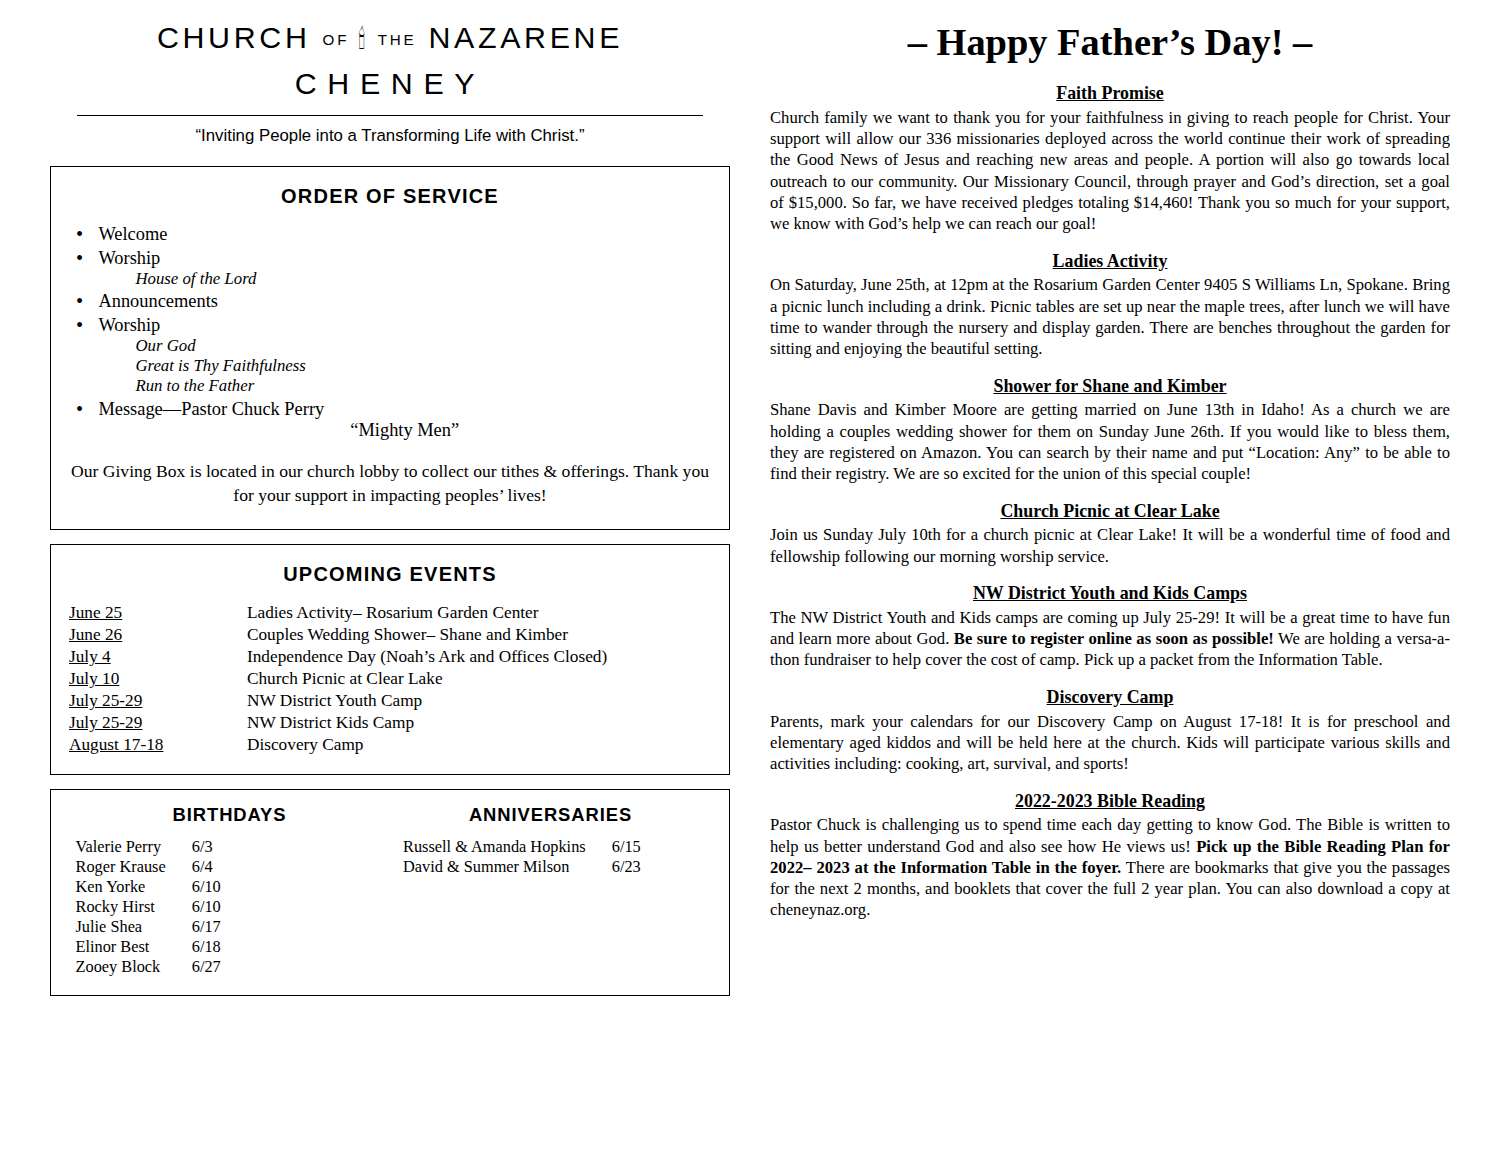CHURCH OF🕯THE NAZARENE
CHENEY
“Inviting People into a Transforming Life with Christ.”
ORDER OF SERVICE
Welcome
Worship House of the Lord
Announcements
Worship Our God Great is Thy Faithfulness Run to the Father
Message—Pastor Chuck Perry “Mighty Men”
Our Giving Box is located in our church lobby to collect our tithes & offerings. Thank you for your support in impacting peoples’ lives!
UPCOMING EVENTS
| June 25 | Ladies Activity– Rosarium Garden Center |
| June 26 | Couples Wedding Shower– Shane and Kimber |
| July 4 | Independence Day (Noah’s Ark and Offices Closed) |
| July 10 | Church Picnic at Clear Lake |
| July 25-29 | NW District Youth Camp |
| July 25-29 | NW District Kids Camp |
| August 17-18 | Discovery Camp |
BIRTHDAYS ANNIVERSARIES
| Valerie Perry | 6/3 |
| Roger Krause | 6/4 |
| Ken Yorke | 6/10 |
| Rocky Hirst | 6/10 |
| Julie Shea | 6/17 |
| Elinor Best | 6/18 |
| Zooey Block | 6/27 |
| Russell & Amanda Hopkins | 6/15 |
| David & Summer Milson | 6/23 |
– Happy Father’s Day! –
Faith Promise
Church family we want to thank you for your faithfulness in giving to reach people for Christ. Your support will allow our 336 missionaries deployed across the world continue their work of spreading the Good News of Jesus and reaching new areas and people. A portion will also go towards local outreach to our community. Our Missionary Council, through prayer and God’s direction, set a goal of $15,000. So far, we have received pledges totaling $14,460! Thank you so much for your support, we know with God’s help we can reach our goal!
Ladies Activity
On Saturday, June 25th, at 12pm at the Rosarium Garden Center 9405 S Williams Ln, Spokane. Bring a picnic lunch including a drink. Picnic tables are set up near the maple trees, after lunch we will have time to wander through the nursery and display garden. There are benches throughout the garden for sitting and enjoying the beautiful setting.
Shower for Shane and Kimber
Shane Davis and Kimber Moore are getting married on June 13th in Idaho! As a church we are holding a couples wedding shower for them on Sunday June 26th. If you would like to bless them, they are registered on Amazon. You can search by their name and put “Location: Any” to be able to find their registry. We are so excited for the union of this special couple!
Church Picnic at Clear Lake
Join us Sunday July 10th for a church picnic at Clear Lake! It will be a wonderful time of food and fellowship following our morning worship service.
NW District Youth and Kids Camps
The NW District Youth and Kids camps are coming up July 25-29! It will be a great time to have fun and learn more about God. Be sure to register online as soon as possible! We are holding a versa-a-thon fundraiser to help cover the cost of camp. Pick up a packet from the Information Table.
Discovery Camp
Parents, mark your calendars for our Discovery Camp on August 17-18! It is for preschool and elementary aged kiddos and will be held here at the church. Kids will participate various skills and activities including: cooking, art, survival, and sports!
2022-2023 Bible Reading
Pastor Chuck is challenging us to spend time each day getting to know God. The Bible is written to help us better understand God and also see how He views us! Pick up the Bible Reading Plan for 2022– 2023 at the Information Table in the foyer. There are bookmarks that give you the passages for the next 2 months, and booklets that cover the full 2 year plan. You can also download a copy at cheneynaz.org.